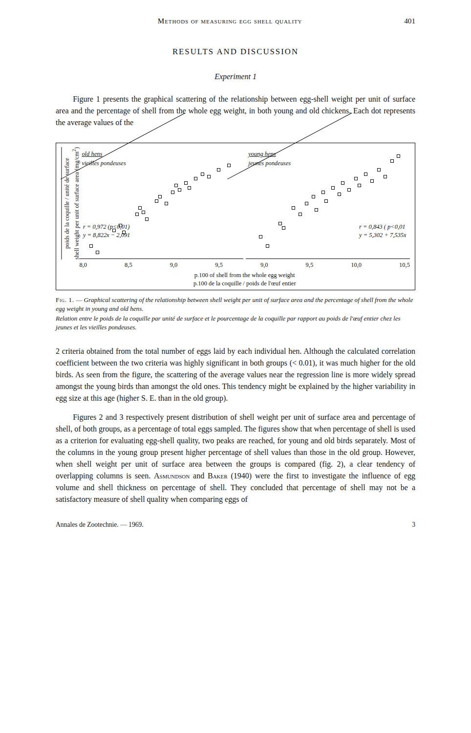Methods of measuring egg shell quality 401
RESULTS AND DISCUSSION
Experiment 1
Figure 1 presents the graphical scattering of the relationship between egg-shell weight per unit of surface area and the percentage of shell from the whole egg weight, in both young and old chickens. Each dot represents the average values of the
poids de la coquille / unité de surface
shell weight per unit of surface area (mg/cm2)
old hens
vieilles pondeuses
r = 0,972 (p<0,01)
y = 8,822x − 2,091
young hens
jeunes pondeuses
r = 0,843 ( p<0,01
y = 5,302 + 7,535x
8,08,59,09,5 9,09,510,010,5
p.100 of shell from the whole egg weight
p.100 de la coquille / poids de l'œuf entier
Fig. 1. — Graphical scattering of the relationship between shell weight per unit of surface area and the percentage of shell from the whole egg weight in young and old hens. Relation entre le poids de la coquille par unité de surface et le pourcentage de la coquille par rapport au poids de l'œuf entier chez les jeunes et les vieilles pondeuses.
2 criteria obtained from the total number of eggs laid by each individual hen. Although the calculated correlation coefficient between the two criteria was highly significant in both groups (< 0.01), it was much higher for the old birds. As seen from the figure, the scattering of the average values near the regression line is more widely spread amongst the young birds than amongst the old ones. This tendency might be explained by the higher variability in egg size at this age (higher S. E. than in the old group).
Figures 2 and 3 respectively present distribution of shell weight per unit of surface area and percentage of shell, of both groups, as a percentage of total eggs sampled. The figures show that when percentage of shell is used as a criterion for evaluating egg-shell quality, two peaks are reached, for young and old birds separately. Most of the columns in the young group present higher percentage of shell values than those in the old group. However, when shell weight per unit of surface area between the groups is compared (fig. 2), a clear tendency of overlapping columns is seen. Asmundson and Baker (1940) were the first to investigate the influence of egg volume and shell thickness on percentage of shell. They concluded that percentage of shell may not be a satisfactory measure of shell quality when comparing eggs of
Annales de Zootechnie. — 1969. 3